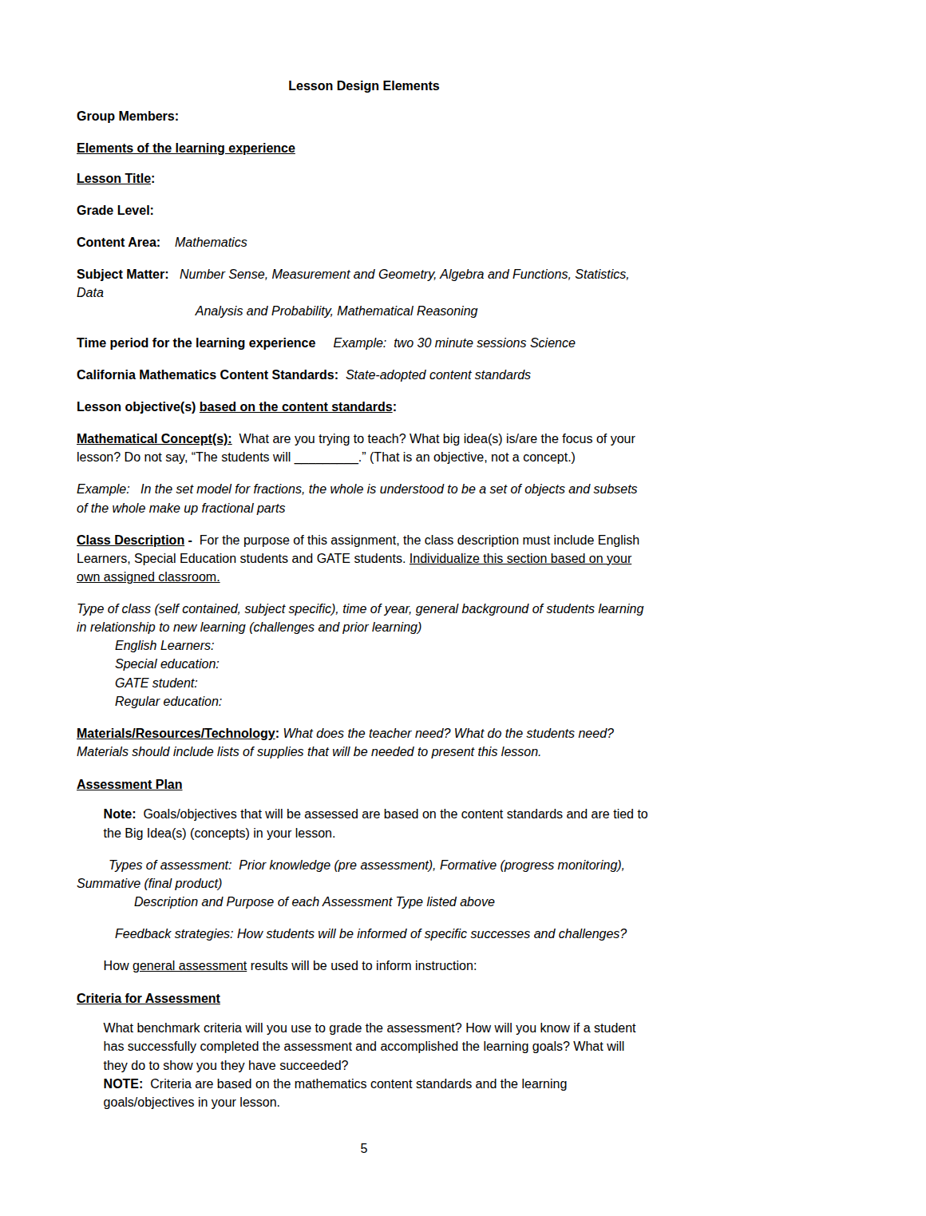Lesson Design Elements
Group Members:
Elements of the learning experience
Lesson Title:
Grade Level:
Content Area: Mathematics
Subject Matter: Number Sense, Measurement and Geometry, Algebra and Functions, Statistics, Data
Analysis and Probability, Mathematical Reasoning
Time period for the learning experience Example: two 30 minute sessions Science
California Mathematics Content Standards: State-adopted content standards
Lesson objective(s) based on the content standards:
Mathematical Concept(s): What are you trying to teach? What big idea(s) is/are the focus of your lesson? Do not say, “The students will _________.” (That is an objective, not a concept.)
Example: In the set model for fractions, the whole is understood to be a set of objects and subsets of the whole make up fractional parts
Class Description - For the purpose of this assignment, the class description must include English Learners, Special Education students and GATE students. Individualize this section based on your own assigned classroom.
Type of class (self contained, subject specific), time of year, general background of students learning in relationship to new learning (challenges and prior learning)
English Learners:
Special education:
GATE student:
Regular education:
Materials/Resources/Technology: What does the teacher need? What do the students need? Materials should include lists of supplies that will be needed to present this lesson.
Assessment Plan
Note: Goals/objectives that will be assessed are based on the content standards and are tied to the Big Idea(s) (concepts) in your lesson.
Types of assessment: Prior knowledge (pre assessment), Formative (progress monitoring), Summative (final product)
Description and Purpose of each Assessment Type listed above
Feedback strategies: How students will be informed of specific successes and challenges?
How general assessment results will be used to inform instruction:
Criteria for Assessment
What benchmark criteria will you use to grade the assessment? How will you know if a student has successfully completed the assessment and accomplished the learning goals? What will they do to show you they have succeeded?
NOTE: Criteria are based on the mathematics content standards and the learning goals/objectives in your lesson.
5